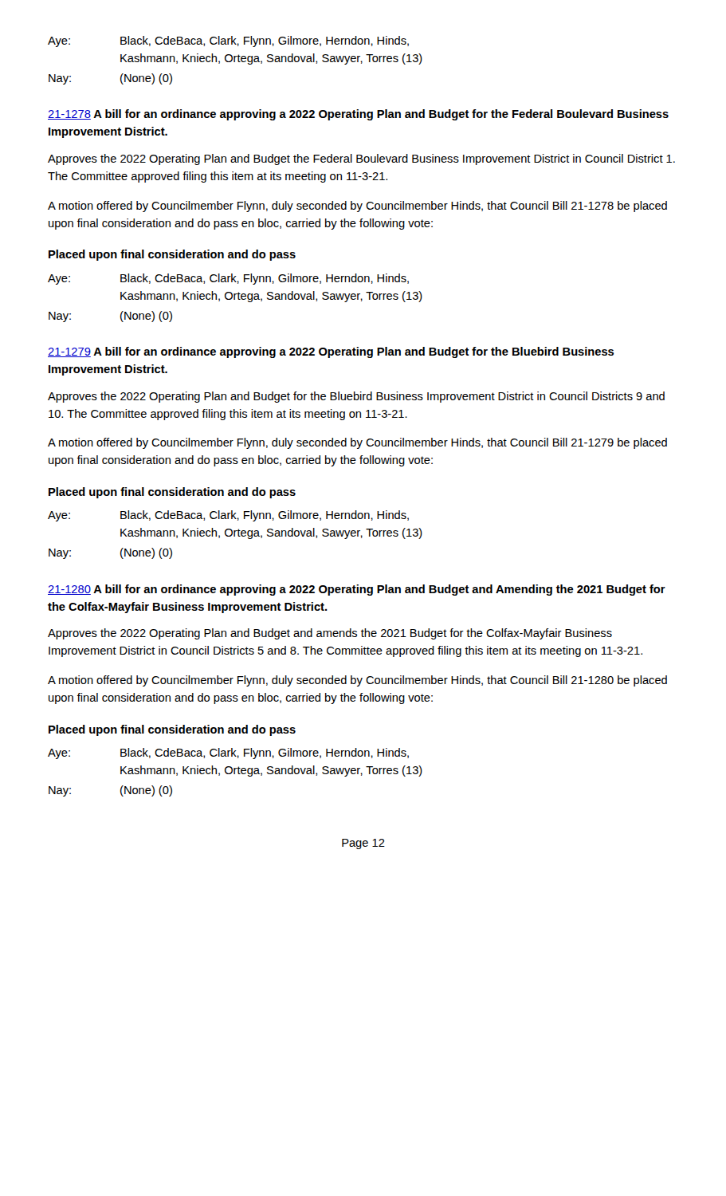Aye:
Black, CdeBaca, Clark, Flynn, Gilmore, Herndon, Hinds,
Kashmann, Kniech, Ortega, Sandoval, Sawyer, Torres (13)
Nay:
(None) (0)
21-1278 A bill for an ordinance approving a 2022 Operating Plan and Budget for the Federal Boulevard Business Improvement District.
Approves the 2022 Operating Plan and Budget the Federal Boulevard Business Improvement District in Council District 1. The Committee approved filing this item at its meeting on 11-3-21.
A motion offered by Councilmember Flynn, duly seconded by Councilmember Hinds, that Council Bill 21-1278 be placed upon final consideration and do pass en bloc, carried by the following vote:
Placed upon final consideration and do pass
Aye:
Black, CdeBaca, Clark, Flynn, Gilmore, Herndon, Hinds,
Kashmann, Kniech, Ortega, Sandoval, Sawyer, Torres (13)
Nay:
(None) (0)
21-1279 A bill for an ordinance approving a 2022 Operating Plan and Budget for the Bluebird Business Improvement District.
Approves the 2022 Operating Plan and Budget for the Bluebird Business Improvement District in Council Districts 9 and 10. The Committee approved filing this item at its meeting on 11-3-21.
A motion offered by Councilmember Flynn, duly seconded by Councilmember Hinds, that Council Bill 21-1279 be placed upon final consideration and do pass en bloc, carried by the following vote:
Placed upon final consideration and do pass
Aye:
Black, CdeBaca, Clark, Flynn, Gilmore, Herndon, Hinds,
Kashmann, Kniech, Ortega, Sandoval, Sawyer, Torres (13)
Nay:
(None) (0)
21-1280 A bill for an ordinance approving a 2022 Operating Plan and Budget and Amending the 2021 Budget for the Colfax-Mayfair Business Improvement District.
Approves the 2022 Operating Plan and Budget and amends the 2021 Budget for the Colfax-Mayfair Business Improvement District in Council Districts 5 and 8. The Committee approved filing this item at its meeting on 11-3-21.
A motion offered by Councilmember Flynn, duly seconded by Councilmember Hinds, that Council Bill 21-1280 be placed upon final consideration and do pass en bloc, carried by the following vote:
Placed upon final consideration and do pass
Aye:
Black, CdeBaca, Clark, Flynn, Gilmore, Herndon, Hinds,
Kashmann, Kniech, Ortega, Sandoval, Sawyer, Torres (13)
Nay:
(None) (0)
Page 12